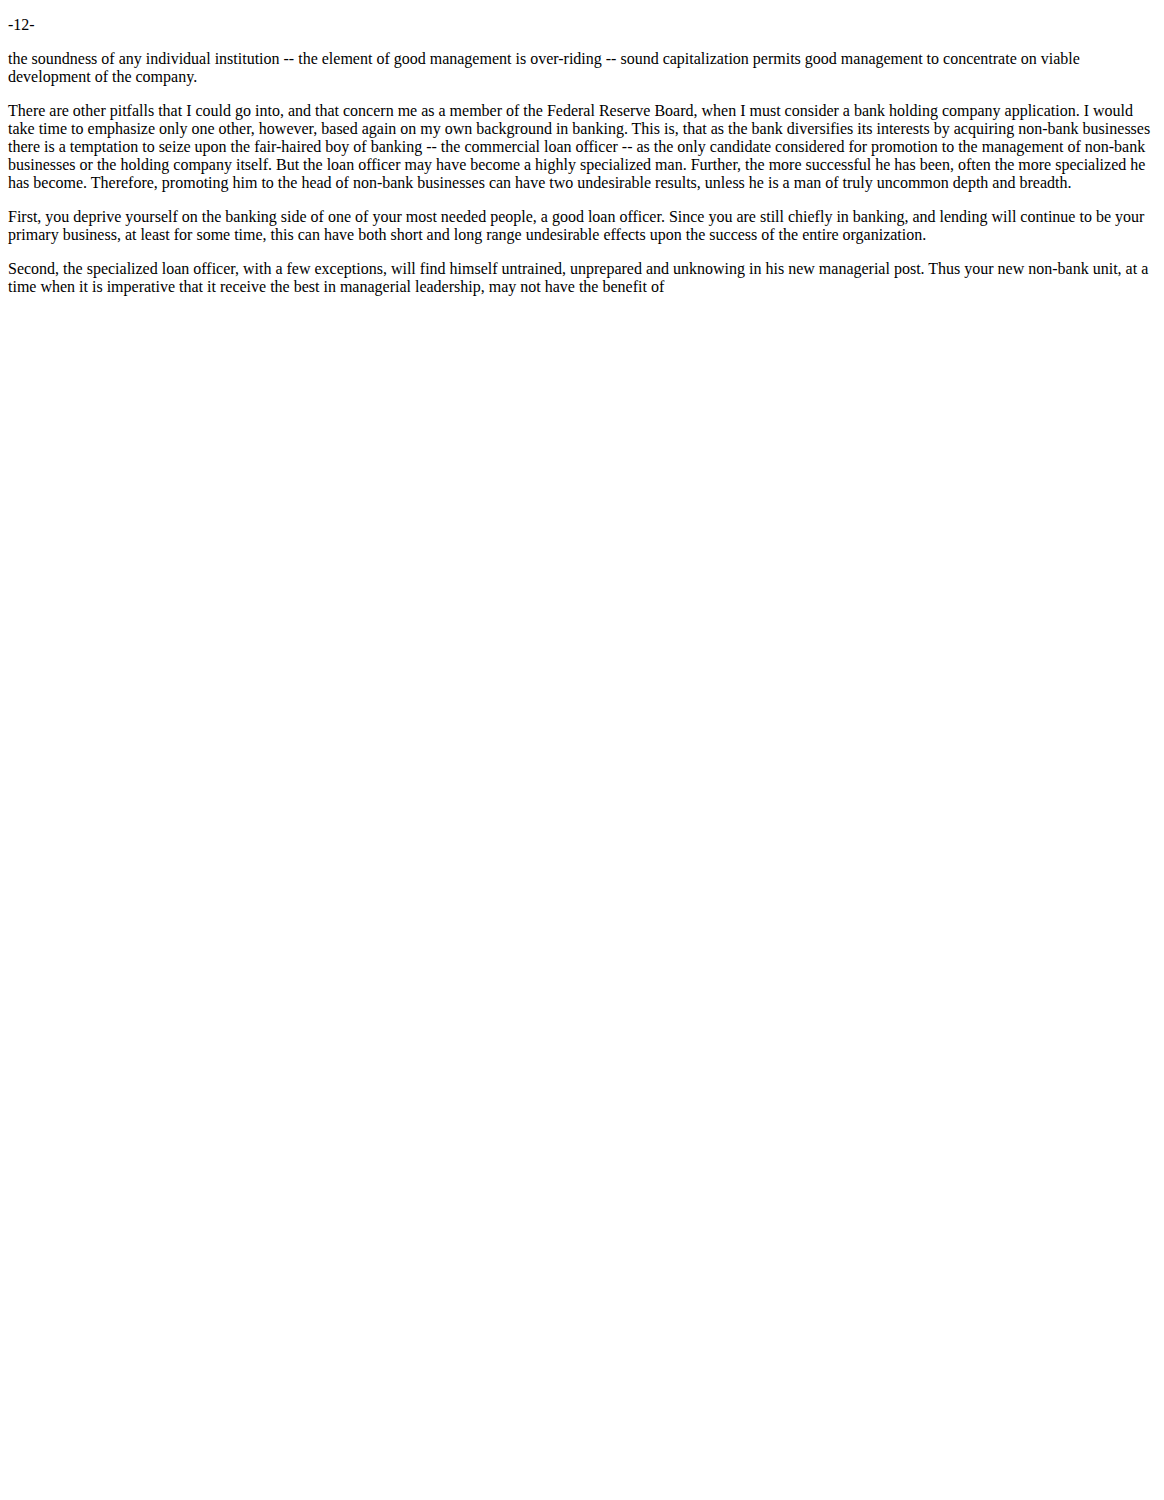-12-
the soundness of any individual institution -- the element of good management is over-riding -- sound capitalization permits good management to concentrate on viable development of the company.
There are other pitfalls that I could go into, and that concern me as a member of the Federal Reserve Board, when I must consider a bank holding company application. I would take time to emphasize only one other, however, based again on my own background in banking. This is, that as the bank diversifies its interests by acquiring non-bank businesses there is a temptation to seize upon the fair-haired boy of banking -- the commercial loan officer -- as the only candidate considered for promotion to the management of non-bank businesses or the holding company itself. But the loan officer may have become a highly specialized man. Further, the more successful he has been, often the more specialized he has become. Therefore, promoting him to the head of non-bank businesses can have two undesirable results, unless he is a man of truly uncommon depth and breadth.
First, you deprive yourself on the banking side of one of your most needed people, a good loan officer. Since you are still chiefly in banking, and lending will continue to be your primary business, at least for some time, this can have both short and long range undesirable effects upon the success of the entire organization.
Second, the specialized loan officer, with a few exceptions, will find himself untrained, unprepared and unknowing in his new managerial post. Thus your new non-bank unit, at a time when it is imperative that it receive the best in managerial leadership, may not have the benefit of